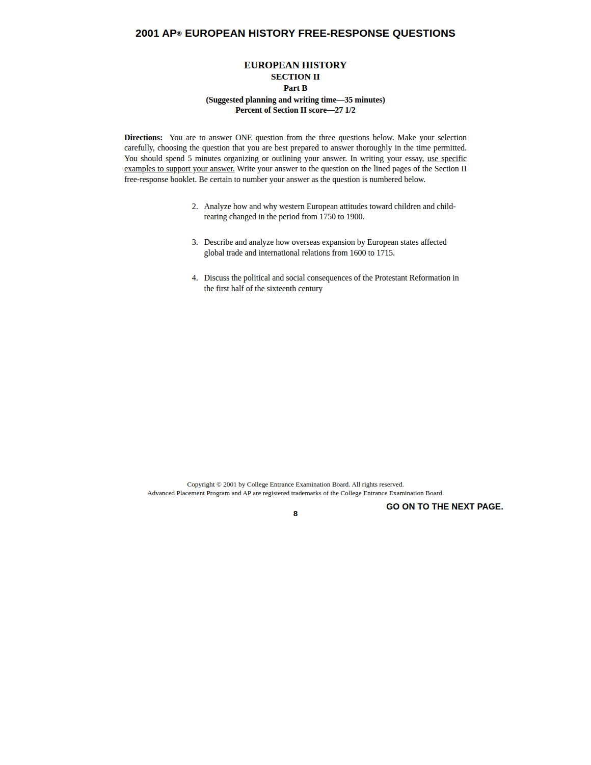2001 AP® EUROPEAN HISTORY FREE-RESPONSE QUESTIONS
EUROPEAN HISTORY
SECTION II
Part B
(Suggested planning and writing time—35 minutes)
Percent of Section II score—27 1/2
Directions: You are to answer ONE question from the three questions below. Make your selection carefully, choosing the question that you are best prepared to answer thoroughly in the time permitted. You should spend 5 minutes organizing or outlining your answer. In writing your essay, use specific examples to support your answer. Write your answer to the question on the lined pages of the Section II free-response booklet. Be certain to number your answer as the question is numbered below.
Analyze how and why western European attitudes toward children and child-rearing changed in the period from 1750 to 1900.
Describe and analyze how overseas expansion by European states affected global trade and international relations from 1600 to 1715.
Discuss the political and social consequences of the Protestant Reformation in the first half of the sixteenth century
Copyright © 2001 by College Entrance Examination Board. All rights reserved.
Advanced Placement Program and AP are registered trademarks of the College Entrance Examination Board.
8 GO ON TO THE NEXT PAGE.